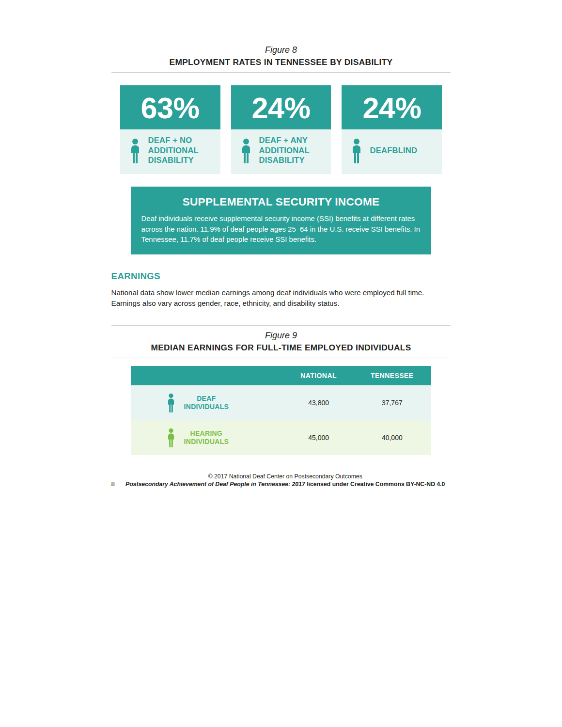Figure 8 EMPLOYMENT RATES IN TENNESSEE BY DISABILITY
63%
DEAF + NO
ADDITIONAL
DISABILITY
24%
DEAF + ANY
ADDITIONAL
DISABILITY
24%
DEAFBLIND
SUPPLEMENTAL SECURITY INCOME
Deaf individuals receive supplemental security income (SSI) benefits at different rates across the nation. 11.9% of deaf people ages 25–64 in the U.S. receive SSI benefits. In Tennessee, 11.7% of deaf people receive SSI benefits.
EARNINGS
National data show lower median earnings among deaf individuals who were employed full time. Earnings also vary across gender, race, ethnicity, and disability status.
Figure 9 MEDIAN EARNINGS FOR FULL-TIME EMPLOYED INDIVIDUALS
| | NATIONAL | TENNESSEE |
| --- | --- | --- |
| DEAF INDIVIDUALS | 43,800 | 37,767 |
| HEARING INDIVIDUALS | 45,000 | 40,000 |
8
© 2017 National Deaf Center on Postsecondary Outcomes
Postsecondary Achievement of Deaf People in Tennessee: 2017 licensed under Creative Commons BY-NC-ND 4.0